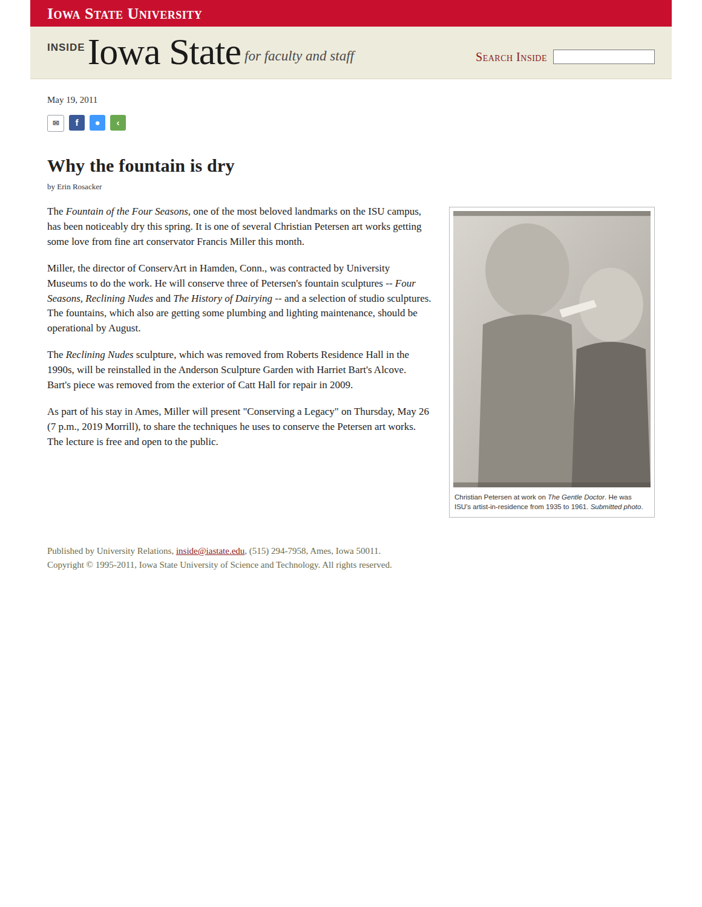Iowa State University
INSIDE Iowa State for faculty and staff
Search Inside
May 19, 2011
✉
f
●
‹
Why the fountain is dry
by Erin Rosacker
Christian Petersen at work on The Gentle Doctor. He was ISU's artist-in-residence from 1935 to 1961. Submitted photo.
The Fountain of the Four Seasons, one of the most beloved landmarks on the ISU campus, has been noticeably dry this spring. It is one of several Christian Petersen art works getting some love from fine art conservator Francis Miller this month.
Miller, the director of ConservArt in Hamden, Conn., was contracted by University Museums to do the work. He will conserve three of Petersen's fountain sculptures -- Four Seasons, Reclining Nudes and The History of Dairying -- and a selection of studio sculptures. The fountains, which also are getting some plumbing and lighting maintenance, should be operational by August.
The Reclining Nudes sculpture, which was removed from Roberts Residence Hall in the 1990s, will be reinstalled in the Anderson Sculpture Garden with Harriet Bart's Alcove. Bart's piece was removed from the exterior of Catt Hall for repair in 2009.
As part of his stay in Ames, Miller will present "Conserving a Legacy" on Thursday, May 26 (7 p.m., 2019 Morrill), to share the techniques he uses to conserve the Petersen art works. The lecture is free and open to the public.
Published by University Relations, inside@iastate.edu, (515) 294-7958, Ames, Iowa 50011.
Copyright © 1995-2011, Iowa State University of Science and Technology. All rights reserved.